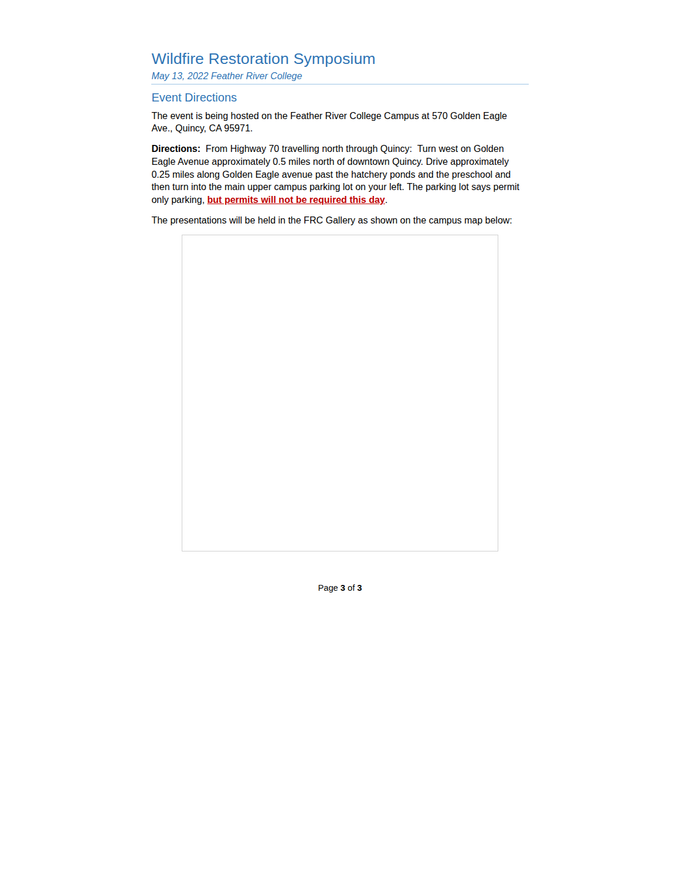Wildfire Restoration Symposium
May 13, 2022 Feather River College
Event Directions
The event is being hosted on the Feather River College Campus at 570 Golden Eagle Ave., Quincy, CA 95971.
Directions: From Highway 70 travelling north through Quincy: Turn west on Golden Eagle Avenue approximately 0.5 miles north of downtown Quincy. Drive approximately 0.25 miles along Golden Eagle avenue past the hatchery ponds and the preschool and then turn into the main upper campus parking lot on your left. The parking lot says permit only parking, but permits will not be required this day.
The presentations will be held in the FRC Gallery as shown on the campus map below:
Page 3 of 3